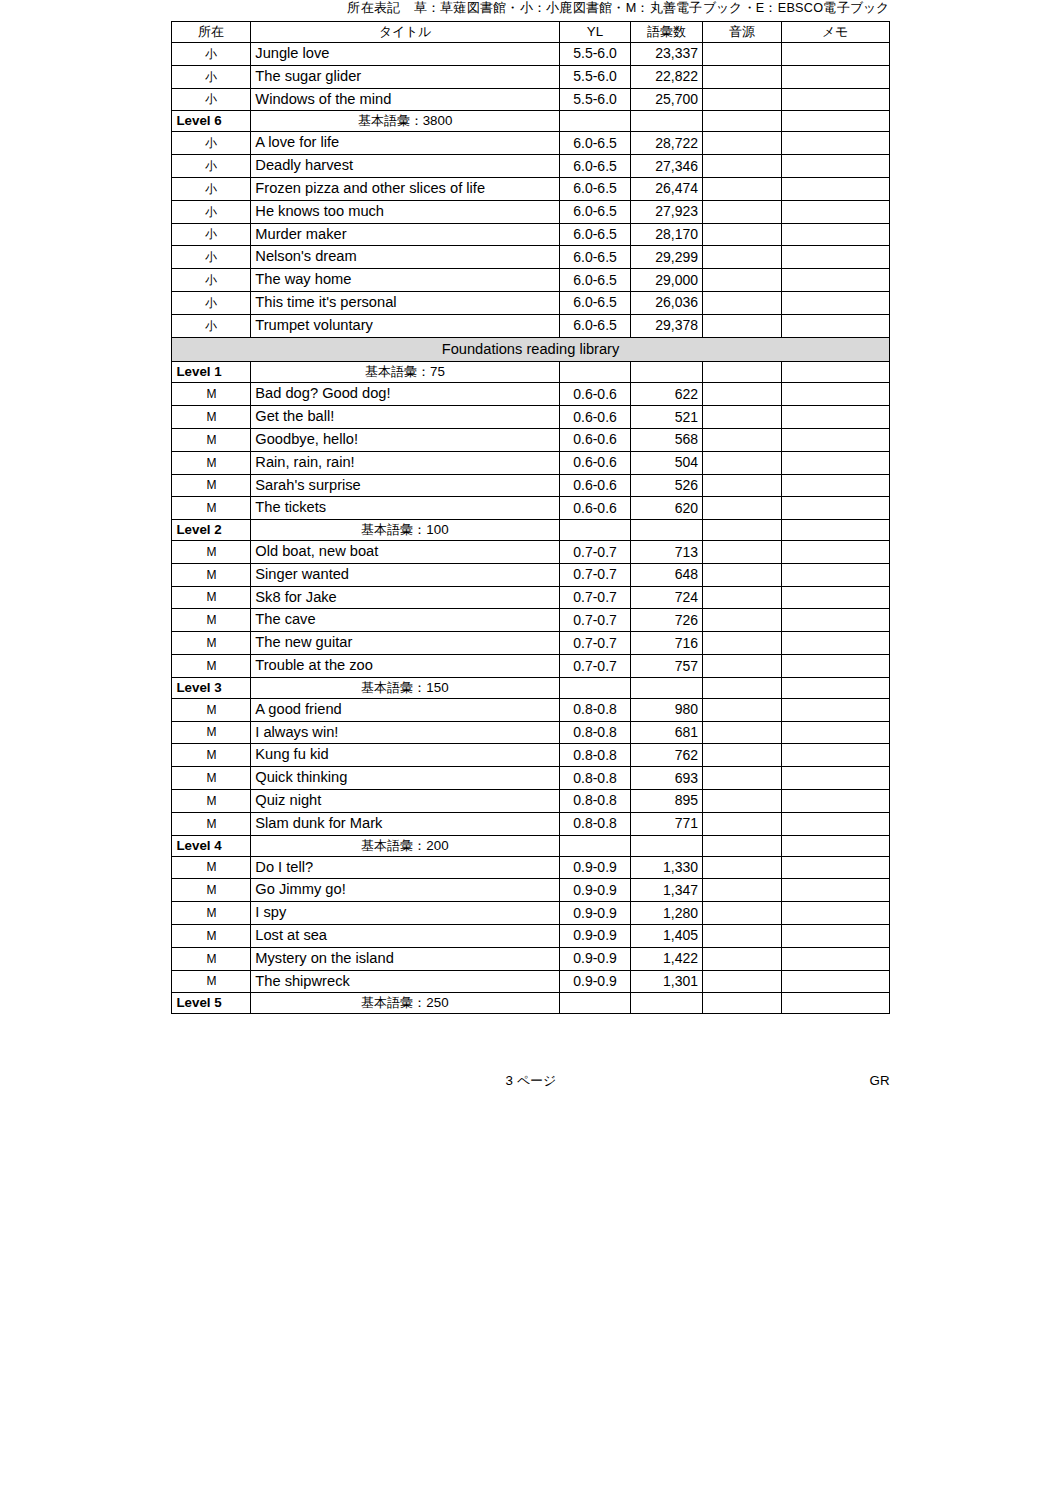所在表記　草：草薙図書館・小：小鹿図書館・M：丸善電子ブック・E：EBSCO電子ブック
| 所在 | タイトル | YL | 語彙数 | 音源 | メモ |
| --- | --- | --- | --- | --- | --- |
| 小 | Jungle love | 5.5-6.0 | 23,337 | | |
| 小 | The sugar glider | 5.5-6.0 | 22,822 | | |
| 小 | Windows of the mind | 5.5-6.0 | 25,700 | | |
| Level 6 | 基本語彙：3800 | | | | |
| 小 | A love for life | 6.0-6.5 | 28,722 | | |
| 小 | Deadly harvest | 6.0-6.5 | 27,346 | | |
| 小 | Frozen pizza and other slices of life | 6.0-6.5 | 26,474 | | |
| 小 | He knows too much | 6.0-6.5 | 27,923 | | |
| 小 | Murder maker | 6.0-6.5 | 28,170 | | |
| 小 | Nelson's dream | 6.0-6.5 | 29,299 | | |
| 小 | The way home | 6.0-6.5 | 29,000 | | |
| 小 | This time it's personal | 6.0-6.5 | 26,036 | | |
| 小 | Trumpet voluntary | 6.0-6.5 | 29,378 | | |
| Foundations reading library |
| Level 1 | 基本語彙：75 | | | | |
| M | Bad dog? Good dog! | 0.6-0.6 | 622 | | |
| M | Get the ball! | 0.6-0.6 | 521 | | |
| M | Goodbye, hello! | 0.6-0.6 | 568 | | |
| M | Rain, rain, rain! | 0.6-0.6 | 504 | | |
| M | Sarah's surprise | 0.6-0.6 | 526 | | |
| M | The tickets | 0.6-0.6 | 620 | | |
| Level 2 | 基本語彙：100 | | | | |
| M | Old boat, new boat | 0.7-0.7 | 713 | | |
| M | Singer wanted | 0.7-0.7 | 648 | | |
| M | Sk8 for Jake | 0.7-0.7 | 724 | | |
| M | The cave | 0.7-0.7 | 726 | | |
| M | The new guitar | 0.7-0.7 | 716 | | |
| M | Trouble at the zoo | 0.7-0.7 | 757 | | |
| Level 3 | 基本語彙：150 | | | | |
| M | A good friend | 0.8-0.8 | 980 | | |
| M | I always win! | 0.8-0.8 | 681 | | |
| M | Kung fu kid | 0.8-0.8 | 762 | | |
| M | Quick thinking | 0.8-0.8 | 693 | | |
| M | Quiz night | 0.8-0.8 | 895 | | |
| M | Slam dunk for Mark | 0.8-0.8 | 771 | | |
| Level 4 | 基本語彙：200 | | | | |
| M | Do I tell? | 0.9-0.9 | 1,330 | | |
| M | Go Jimmy go! | 0.9-0.9 | 1,347 | | |
| M | I spy | 0.9-0.9 | 1,280 | | |
| M | Lost at sea | 0.9-0.9 | 1,405 | | |
| M | Mystery on the island | 0.9-0.9 | 1,422 | | |
| M | The shipwreck | 0.9-0.9 | 1,301 | | |
| Level 5 | 基本語彙：250 | | | | |
3 ページ
GR